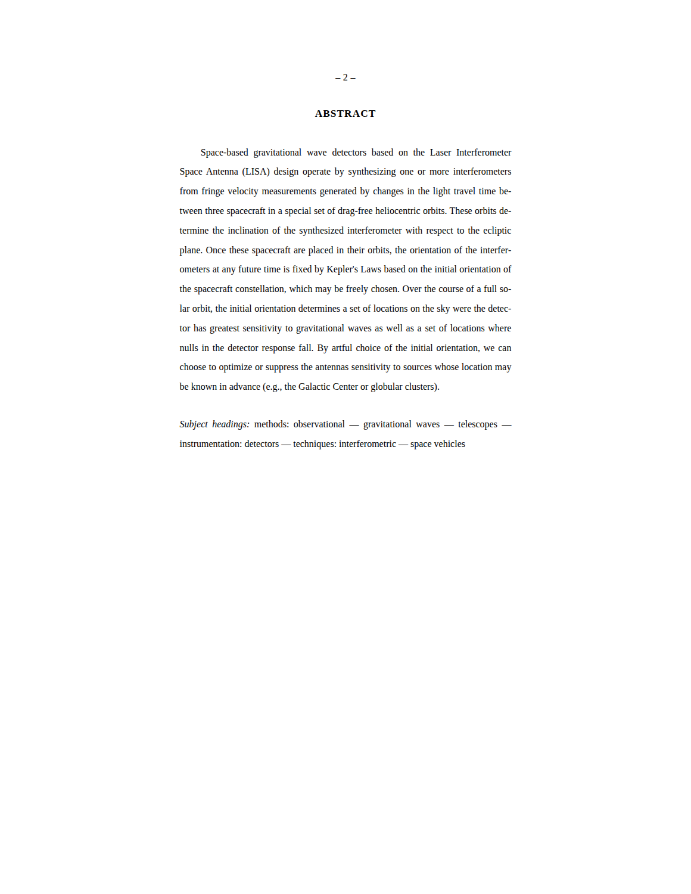– 2 –
ABSTRACT
Space-based gravitational wave detectors based on the Laser Interferometer Space Antenna (LISA) design operate by synthesizing one or more interferometers from fringe velocity measurements generated by changes in the light travel time between three spacecraft in a special set of drag-free heliocentric orbits. These orbits determine the inclination of the synthesized interferometer with respect to the ecliptic plane. Once these spacecraft are placed in their orbits, the orientation of the interferometers at any future time is fixed by Kepler's Laws based on the initial orientation of the spacecraft constellation, which may be freely chosen. Over the course of a full solar orbit, the initial orientation determines a set of locations on the sky were the detector has greatest sensitivity to gravitational waves as well as a set of locations where nulls in the detector response fall. By artful choice of the initial orientation, we can choose to optimize or suppress the antennas sensitivity to sources whose location may be known in advance (e.g., the Galactic Center or globular clusters).
Subject headings: methods: observational — gravitational waves — telescopes — instrumentation: detectors — techniques: interferometric — space vehicles